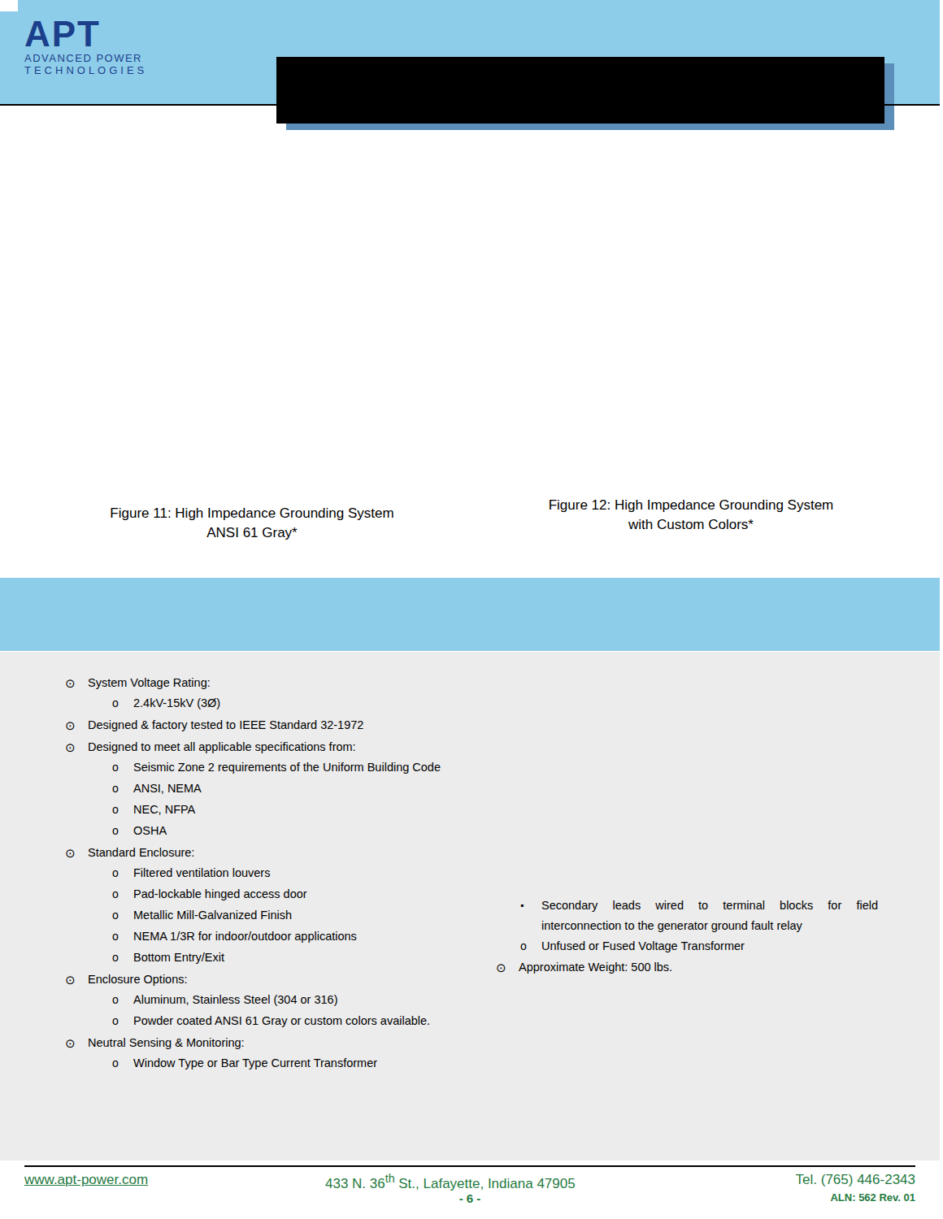APT
ADVANCED POWER
TECHNOLOGIES
Figure 11: High Impedance Grounding System
ANSI 61 Gray*
Figure 12: High Impedance Grounding System
with Custom Colors*
System Voltage Rating:
2.4kV-15kV (3Ø)
Designed & factory tested to IEEE Standard 32-1972
Designed to meet all applicable specifications from:
Seismic Zone 2 requirements of the Uniform Building Code
ANSI, NEMA
NEC, NFPA
OSHA
Standard Enclosure:
Filtered ventilation louvers
Pad-lockable hinged access door
Metallic Mill-Galvanized Finish
NEMA 1/3R for indoor/outdoor applications
Bottom Entry/Exit
Enclosure Options:
Aluminum, Stainless Steel (304 or 316)
Powder coated ANSI 61 Gray or custom colors available.
Neutral Sensing & Monitoring:
Window Type or Bar Type Current Transformer
Secondary leads wired to terminal blocks for field interconnection to the generator ground fault relay
Unfused or Fused Voltage Transformer
Approximate Weight: 500 lbs.
www.apt-power.com
433 N. 36th St., Lafayette, Indiana 47905
Tel. (765) 446-2343
- 6 -
ALN: 562 Rev. 01